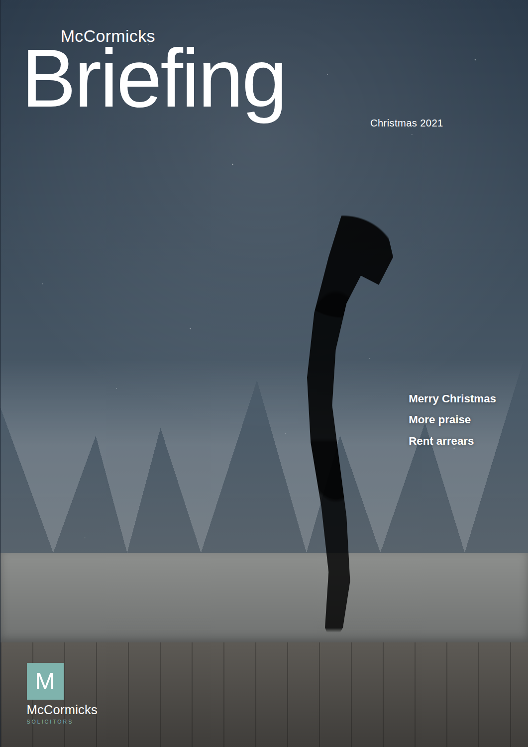McCormicks Briefing
Christmas 2021
Merry Christmas
More praise
Rent arrears
M McCormicks Solicitors
Cover photograph: a dancer arching backwards on a wooden floor against a snowy winter scene.